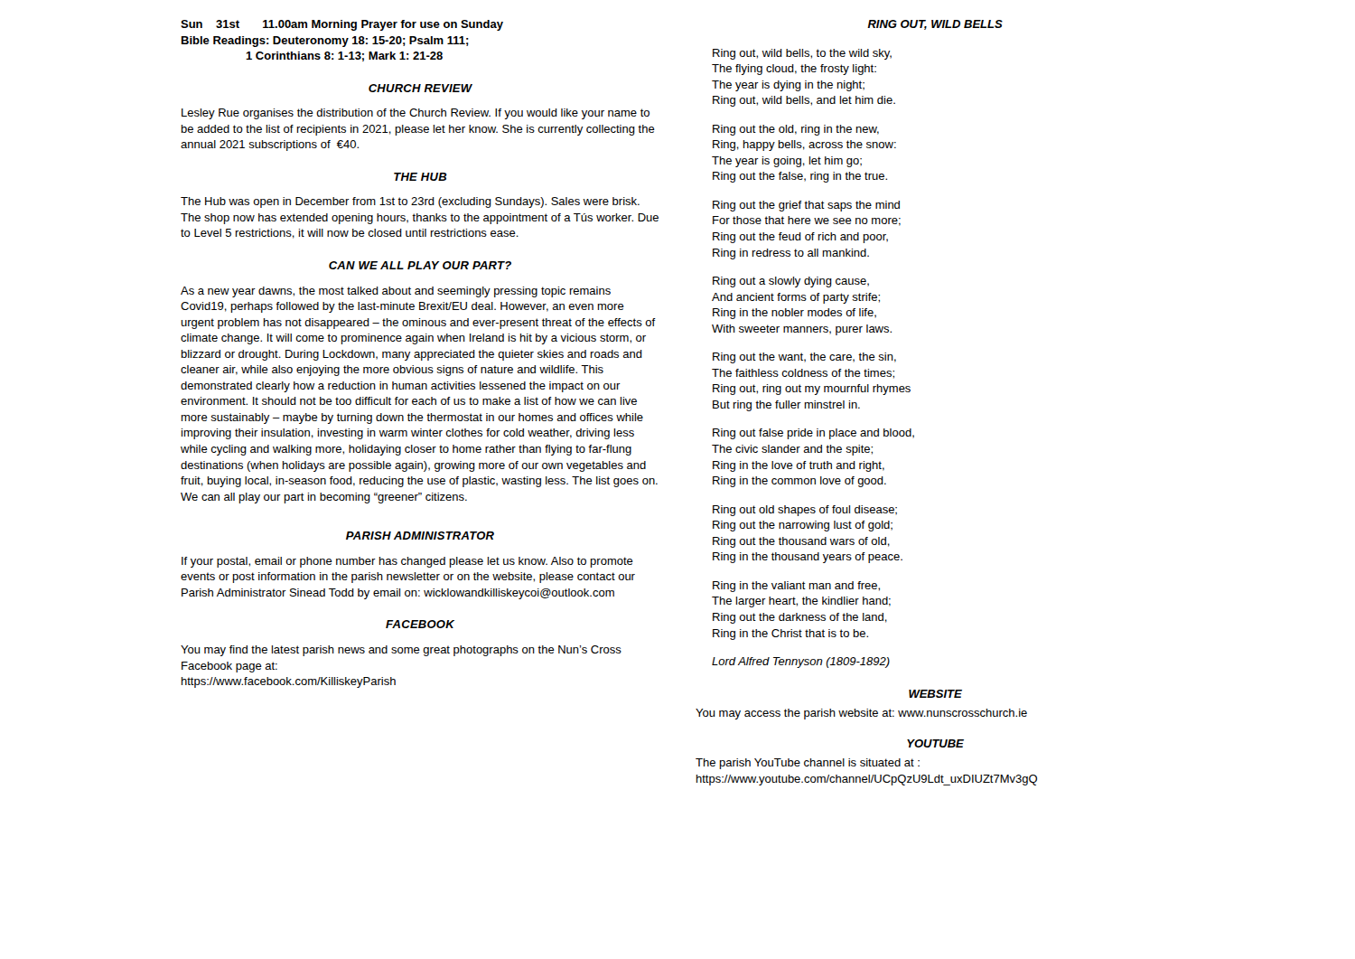Sun 31st 11.00am Morning Prayer for use on Sunday Bible Readings: Deuteronomy 18: 15-20; Psalm 111; 1 Corinthians 8: 1-13; Mark 1: 21-28
CHURCH REVIEW
Lesley Rue organises the distribution of the Church Review. If you would like your name to be added to the list of recipients in 2021, please let her know. She is currently collecting the annual 2021 subscriptions of €40.
THE HUB
The Hub was open in December from 1st to 23rd (excluding Sundays). Sales were brisk. The shop now has extended opening hours, thanks to the appointment of a Tús worker. Due to Level 5 restrictions, it will now be closed until restrictions ease.
CAN WE ALL PLAY OUR PART?
As a new year dawns, the most talked about and seemingly pressing topic remains Covid19, perhaps followed by the last-minute Brexit/EU deal. However, an even more urgent problem has not disappeared – the ominous and ever-present threat of the effects of climate change. It will come to prominence again when Ireland is hit by a vicious storm, or blizzard or drought. During Lockdown, many appreciated the quieter skies and roads and cleaner air, while also enjoying the more obvious signs of nature and wildlife. This demonstrated clearly how a reduction in human activities lessened the impact on our environment. It should not be too difficult for each of us to make a list of how we can live more sustainably – maybe by turning down the thermostat in our homes and offices while improving their insulation, investing in warm winter clothes for cold weather, driving less while cycling and walking more, holidaying closer to home rather than flying to far-flung destinations (when holidays are possible again), growing more of our own vegetables and fruit, buying local, in-season food, reducing the use of plastic, wasting less. The list goes on. We can all play our part in becoming “greener” citizens.
PARISH ADMINISTRATOR
If your postal, email or phone number has changed please let us know. Also to promote events or post information in the parish newsletter or on the website, please contact our Parish Administrator Sinead Todd by email on: wicklowandkilliskeycoi@outlook.com
FACEBOOK
You may find the latest parish news and some great photographs on the Nun’s Cross Facebook page at:
https://www.facebook.com/KilliskeyParish
RING OUT, WILD BELLS
Ring out, wild bells, to the wild sky, The flying cloud, the frosty light: The year is dying in the night; Ring out, wild bells, and let him die.
Ring out the old, ring in the new, Ring, happy bells, across the snow: The year is going, let him go; Ring out the false, ring in the true.
Ring out the grief that saps the mind For those that here we see no more; Ring out the feud of rich and poor, Ring in redress to all mankind.
Ring out a slowly dying cause, And ancient forms of party strife; Ring in the nobler modes of life, With sweeter manners, purer laws.
Ring out the want, the care, the sin, The faithless coldness of the times; Ring out, ring out my mournful rhymes But ring the fuller minstrel in.
Ring out false pride in place and blood, The civic slander and the spite; Ring in the love of truth and right, Ring in the common love of good.
Ring out old shapes of foul disease; Ring out the narrowing lust of gold; Ring out the thousand wars of old, Ring in the thousand years of peace.
Ring in the valiant man and free, The larger heart, the kindlier hand; Ring out the darkness of the land, Ring in the Christ that is to be.
Lord Alfred Tennyson (1809-1892)
WEBSITE
You may access the parish website at: www.nunscrosschurch.ie
YOUTUBE
The parish YouTube channel is situated at :
https://www.youtube.com/channel/UCpQzU9Ldt_uxDIUZt7Mv3gQ